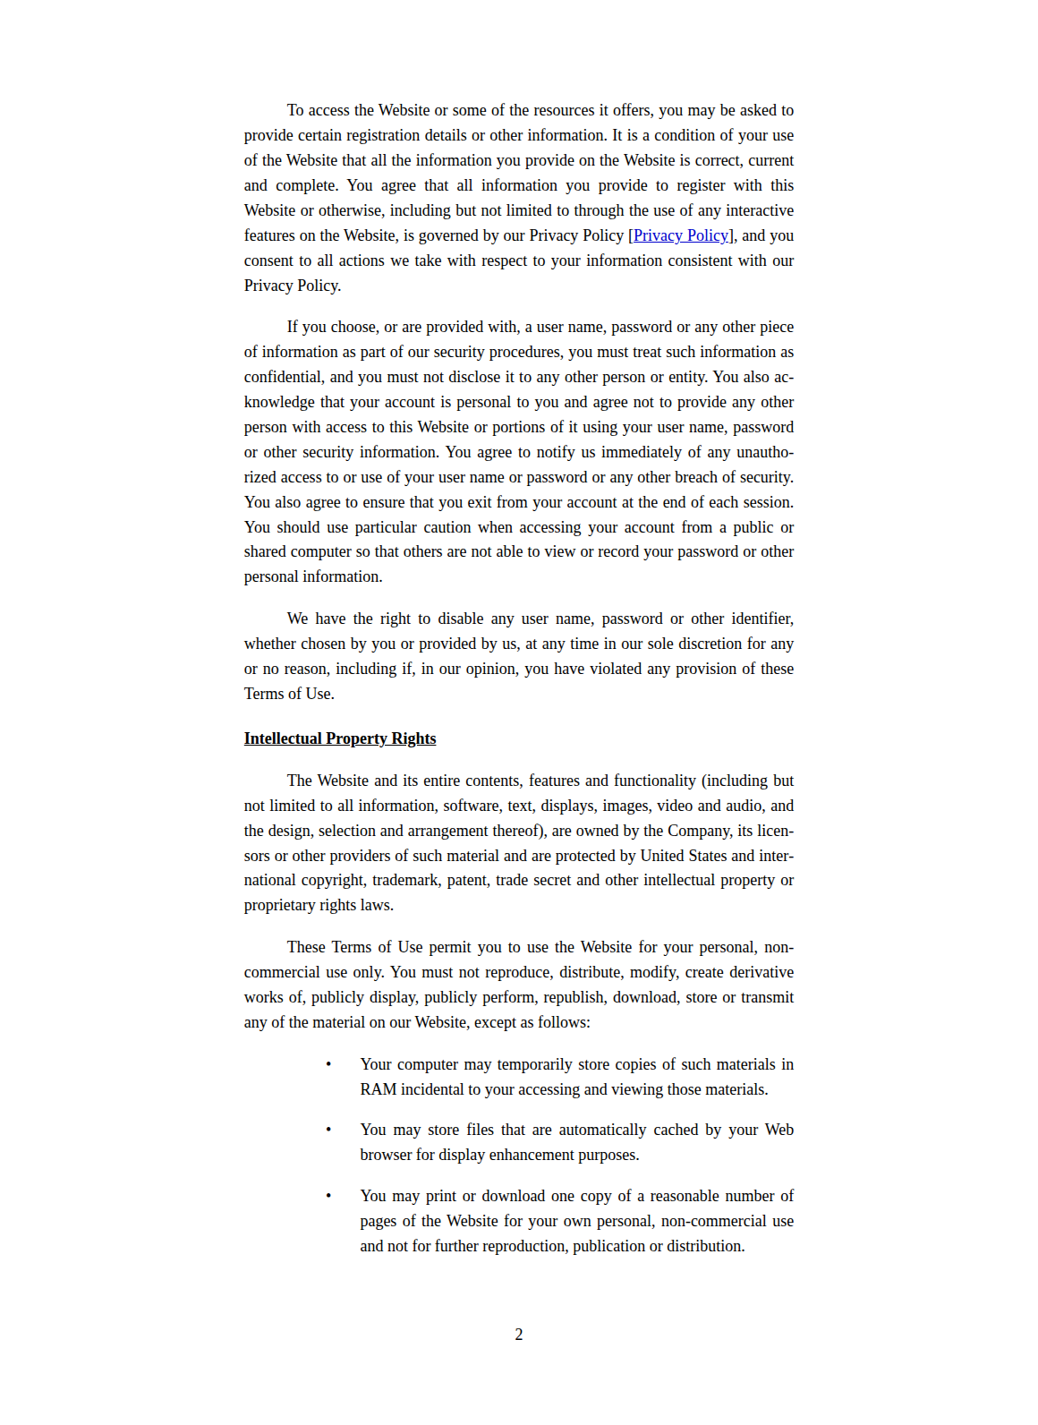To access the Website or some of the resources it offers, you may be asked to provide certain registration details or other information. It is a condition of your use of the Website that all the information you provide on the Website is correct, current and complete. You agree that all information you provide to register with this Website or otherwise, including but not limited to through the use of any interactive features on the Website, is governed by our Privacy Policy [Privacy Policy], and you consent to all actions we take with respect to your information consistent with our Privacy Policy.
If you choose, or are provided with, a user name, password or any other piece of information as part of our security procedures, you must treat such information as confidential, and you must not disclose it to any other person or entity. You also acknowledge that your account is personal to you and agree not to provide any other person with access to this Website or portions of it using your user name, password or other security information. You agree to notify us immediately of any unauthorized access to or use of your user name or password or any other breach of security. You also agree to ensure that you exit from your account at the end of each session. You should use particular caution when accessing your account from a public or shared computer so that others are not able to view or record your password or other personal information.
We have the right to disable any user name, password or other identifier, whether chosen by you or provided by us, at any time in our sole discretion for any or no reason, including if, in our opinion, you have violated any provision of these Terms of Use.
Intellectual Property Rights
The Website and its entire contents, features and functionality (including but not limited to all information, software, text, displays, images, video and audio, and the design, selection and arrangement thereof), are owned by the Company, its licensors or other providers of such material and are protected by United States and international copyright, trademark, patent, trade secret and other intellectual property or proprietary rights laws.
These Terms of Use permit you to use the Website for your personal, non-commercial use only. You must not reproduce, distribute, modify, create derivative works of, publicly display, publicly perform, republish, download, store or transmit any of the material on our Website, except as follows:
Your computer may temporarily store copies of such materials in RAM incidental to your accessing and viewing those materials.
You may store files that are automatically cached by your Web browser for display enhancement purposes.
You may print or download one copy of a reasonable number of pages of the Website for your own personal, non-commercial use and not for further reproduction, publication or distribution.
2